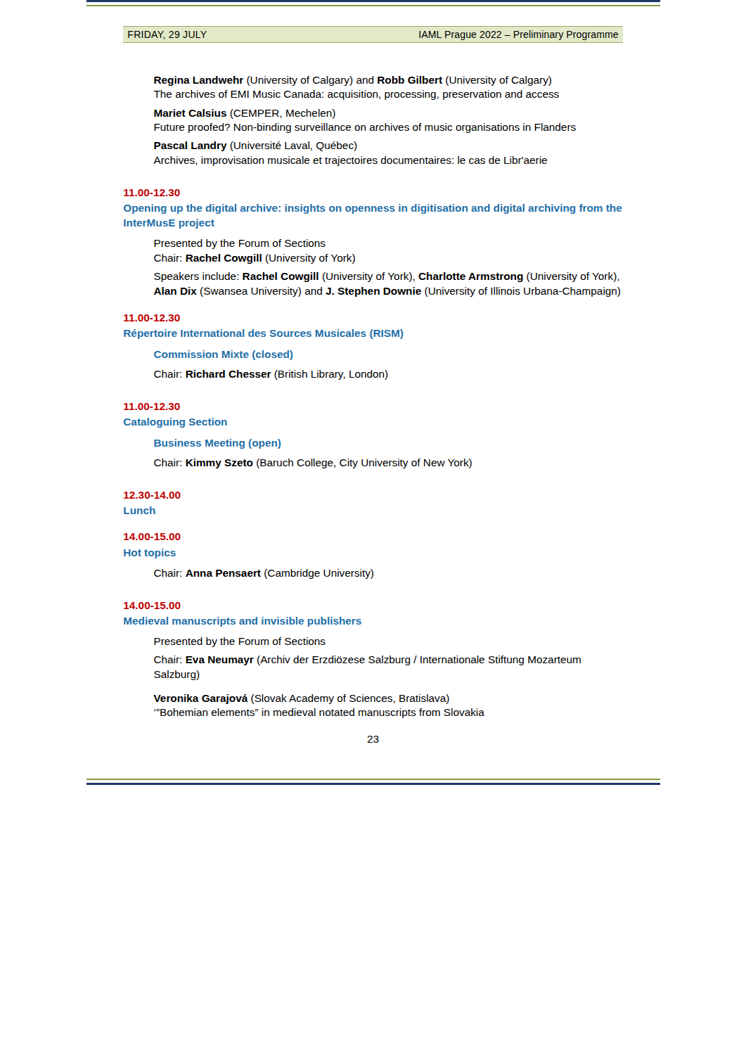FRIDAY, 29 JULY IAML Prague 2022 – Preliminary Programme
Regina Landwehr (University of Calgary) and Robb Gilbert (University of Calgary)
The archives of EMI Music Canada: acquisition, processing, preservation and access
Mariet Calsius (CEMPER, Mechelen)
Future proofed? Non-binding surveillance on archives of music organisations in Flanders
Pascal Landry (Université Laval, Québec)
Archives, improvisation musicale et trajectoires documentaires: le cas de Libr'aerie
11.00-12.30
Opening up the digital archive: insights on openness in digitisation and digital archiving from the InterMusE project
Presented by the Forum of Sections
Chair: Rachel Cowgill (University of York)
Speakers include: Rachel Cowgill (University of York), Charlotte Armstrong (University of York), Alan Dix (Swansea University) and J. Stephen Downie (University of Illinois Urbana-Champaign)
11.00-12.30
Répertoire International des Sources Musicales (RISM)
Commission Mixte (closed)
Chair: Richard Chesser (British Library, London)
11.00-12.30
Cataloguing Section
Business Meeting (open)
Chair: Kimmy Szeto (Baruch College, City University of New York)
12.30-14.00
Lunch
14.00-15.00
Hot topics
Chair: Anna Pensaert (Cambridge University)
14.00-15.00
Medieval manuscripts and invisible publishers
Presented by the Forum of Sections
Chair: Eva Neumayr (Archiv der Erzdiözese Salzburg / Internationale Stiftung Mozarteum Salzburg)
Veronika Garajová (Slovak Academy of Sciences, Bratislava)
‘”Bohemian elements” in medieval notated manuscripts from Slovakia
23